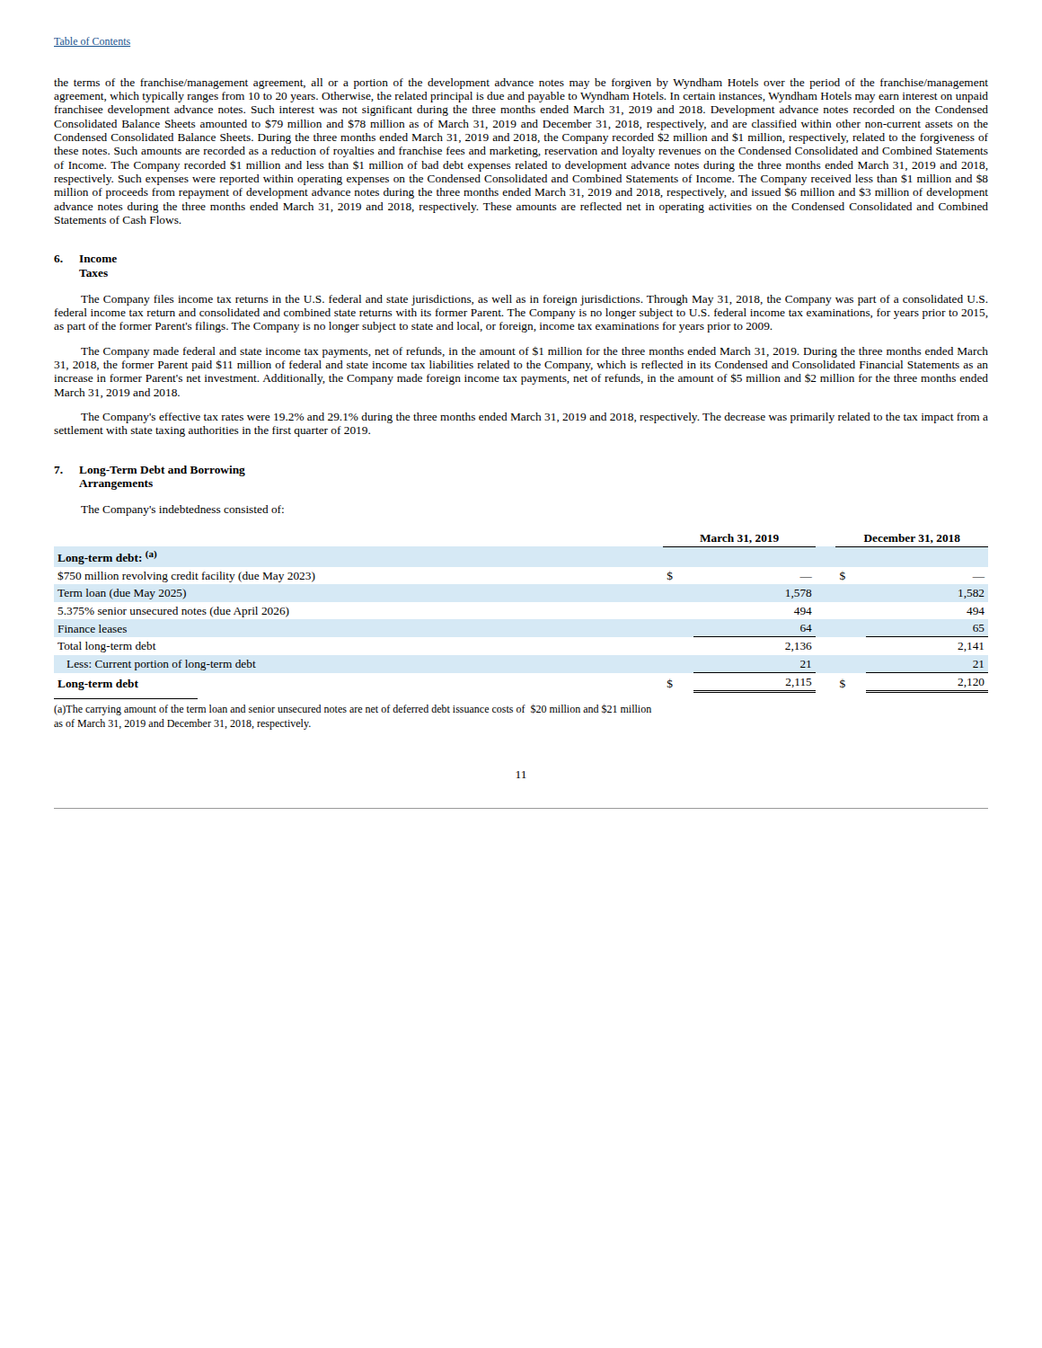Table of Contents
the terms of the franchise/management agreement, all or a portion of the development advance notes may be forgiven by Wyndham Hotels over the period of the franchise/management agreement, which typically ranges from 10 to 20 years. Otherwise, the related principal is due and payable to Wyndham Hotels. In certain instances, Wyndham Hotels may earn interest on unpaid franchisee development advance notes. Such interest was not significant during the three months ended March 31, 2019 and 2018. Development advance notes recorded on the Condensed Consolidated Balance Sheets amounted to $79 million and $78 million as of March 31, 2019 and December 31, 2018, respectively, and are classified within other non-current assets on the Condensed Consolidated Balance Sheets. During the three months ended March 31, 2019 and 2018, the Company recorded $2 million and $1 million, respectively, related to the forgiveness of these notes. Such amounts are recorded as a reduction of royalties and franchise fees and marketing, reservation and loyalty revenues on the Condensed Consolidated and Combined Statements of Income. The Company recorded $1 million and less than $1 million of bad debt expenses related to development advance notes during the three months ended March 31, 2019 and 2018, respectively. Such expenses were reported within operating expenses on the Condensed Consolidated and Combined Statements of Income. The Company received less than $1 million and $8 million of proceeds from repayment of development advance notes during the three months ended March 31, 2019 and 2018, respectively, and issued $6 million and $3 million of development advance notes during the three months ended March 31, 2019 and 2018, respectively. These amounts are reflected net in operating activities on the Condensed Consolidated and Combined Statements of Cash Flows.
| 6. | Income Taxes |
The Company files income tax returns in the U.S. federal and state jurisdictions, as well as in foreign jurisdictions. Through May 31, 2018, the Company was part of a consolidated U.S. federal income tax return and consolidated and combined state returns with its former Parent. The Company is no longer subject to U.S. federal income tax examinations, for years prior to 2015, as part of the former Parent's filings. The Company is no longer subject to state and local, or foreign, income tax examinations for years prior to 2009.
The Company made federal and state income tax payments, net of refunds, in the amount of $1 million for the three months ended March 31, 2019. During the three months ended March 31, 2018, the former Parent paid $11 million of federal and state income tax liabilities related to the Company, which is reflected in its Condensed and Consolidated Financial Statements as an increase in former Parent's net investment. Additionally, the Company made foreign income tax payments, net of refunds, in the amount of $5 million and $2 million for the three months ended March 31, 2019 and 2018.
The Company's effective tax rates were 19.2% and 29.1% during the three months ended March 31, 2019 and 2018, respectively. The decrease was primarily related to the tax impact from a settlement with state taxing authorities in the first quarter of 2019.
| 7. | Long-Term Debt and Borrowing Arrangements |
The Company's indebtedness consisted of:
| | | March 31, 2019 | | December 31, 2018 |
| Long-term debt: (a) | | | | | | |
| $750 million revolving credit facility (due May 2023) | | $ | — | | $ | — |
| Term loan (due May 2025) | | | 1,578 | | | 1,582 |
| 5.375% senior unsecured notes (due April 2026) | | | 494 | | | 494 |
| Finance leases | | | 64 | | | 65 |
| Total long-term debt | | | 2,136 | | | 2,141 |
| Less: Current portion of long-term debt | | | 21 | | | 21 |
| Long-term debt | | $ | 2,115 | | $ | 2,120 |
(a)The carrying amount of the term loan and senior unsecured notes are net of deferred debt issuance costs of $20 million and $21 million
as of March 31, 2019 and December 31, 2018, respectively.
11